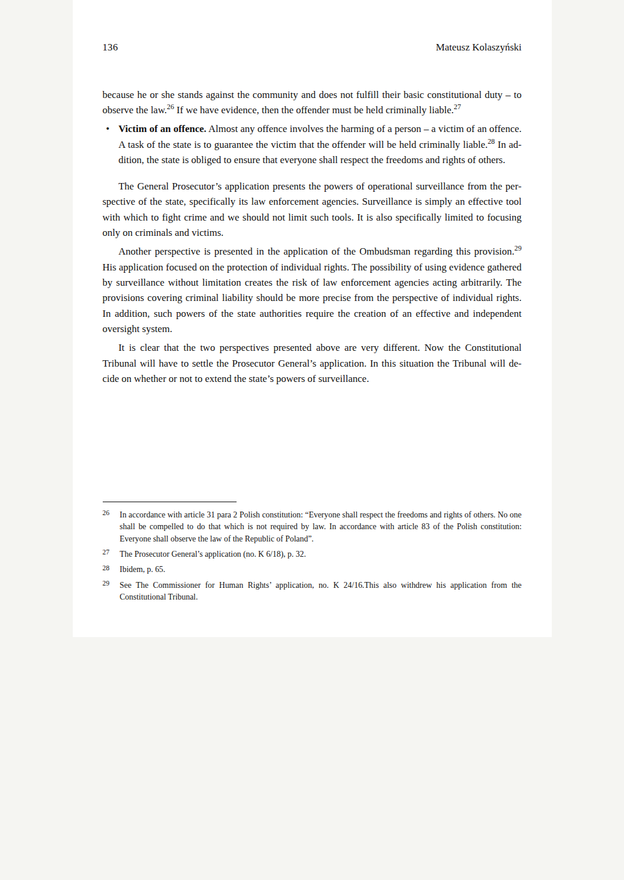136 Mateusz Kolaszyński
because he or she stands against the community and does not fulfill their basic constitutional duty – to observe the law.26 If we have evidence, then the offender must be held criminally liable.27
Victim of an offence. Almost any offence involves the harming of a person – a victim of an offence. A task of the state is to guarantee the victim that the offender will be held criminally liable.28 In addition, the state is obliged to ensure that everyone shall respect the freedoms and rights of others.
The General Prosecutor’s application presents the powers of operational surveillance from the perspective of the state, specifically its law enforcement agencies. Surveillance is simply an effective tool with which to fight crime and we should not limit such tools. It is also specifically limited to focusing only on criminals and victims.
Another perspective is presented in the application of the Ombudsman regarding this provision.29 His application focused on the protection of individual rights. The possibility of using evidence gathered by surveillance without limitation creates the risk of law enforcement agencies acting arbitrarily. The provisions covering criminal liability should be more precise from the perspective of individual rights. In addition, such powers of the state authorities require the creation of an effective and independent oversight system.
It is clear that the two perspectives presented above are very different. Now the Constitutional Tribunal will have to settle the Prosecutor General’s application. In this situation the Tribunal will decide on whether or not to extend the state’s powers of surveillance.
26
In accordance with article 31 para 2 Polish constitution: “Everyone shall respect the freedoms and rights of others. No one shall be compelled to do that which is not required by law. In accordance with article 83 of the Polish constitution: Everyone shall observe the law of the Republic of Poland”.
27
The Prosecutor General’s application (no. K 6/18), p. 32.
28
Ibidem, p. 65.
29
See The Commissioner for Human Rights’ application, no. K 24/16.This also withdrew his application from the Constitutional Tribunal.